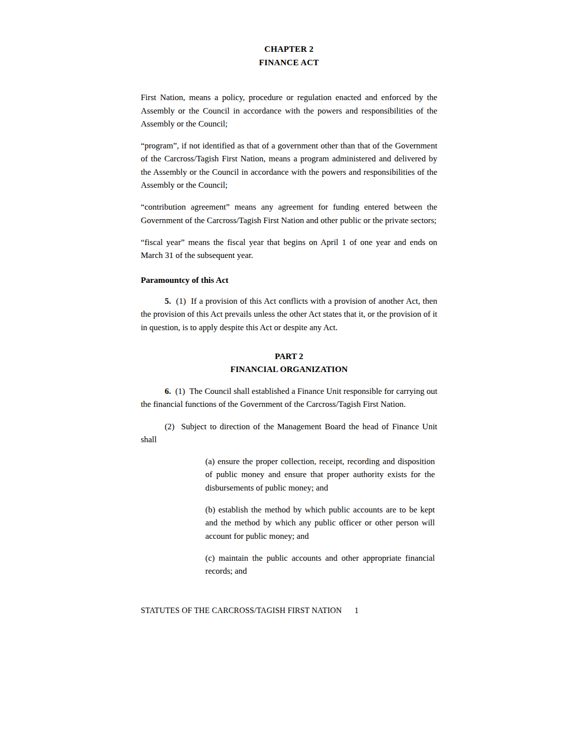CHAPTER 2 FINANCE ACT
First Nation, means a policy, procedure or regulation enacted and enforced by the Assembly or the Council in accordance with the powers and responsibilities of the Assembly or the Council;
“program”, if not identified as that of a government other than that of the Government of the Carcross/Tagish First Nation, means a program administered and delivered by the Assembly or the Council in accordance with the powers and responsibilities of the Assembly or the Council;
“contribution agreement” means any agreement for funding entered between the Government of the Carcross/Tagish First Nation and other public or the private sectors;
“fiscal year” means the fiscal year that begins on April 1 of one year and ends on March 31 of the subsequent year.
Paramountcy of this Act
5. (1) If a provision of this Act conflicts with a provision of another Act, then the provision of this Act prevails unless the other Act states that it, or the provision of it in question, is to apply despite this Act or despite any Act.
PART 2 FINANCIAL ORGANIZATION
6. (1) The Council shall established a Finance Unit responsible for carrying out the financial functions of the Government of the Carcross/Tagish First Nation.
(2) Subject to direction of the Management Board the head of Finance Unit shall
(a) ensure the proper collection, receipt, recording and disposition of public money and ensure that proper authority exists for the disbursements of public money; and
(b) establish the method by which public accounts are to be kept and the method by which any public officer or other person will account for public money; and
(c) maintain the public accounts and other appropriate financial records; and
STATUTES OF THE CARCROSS/TAGISH FIRST NATION1